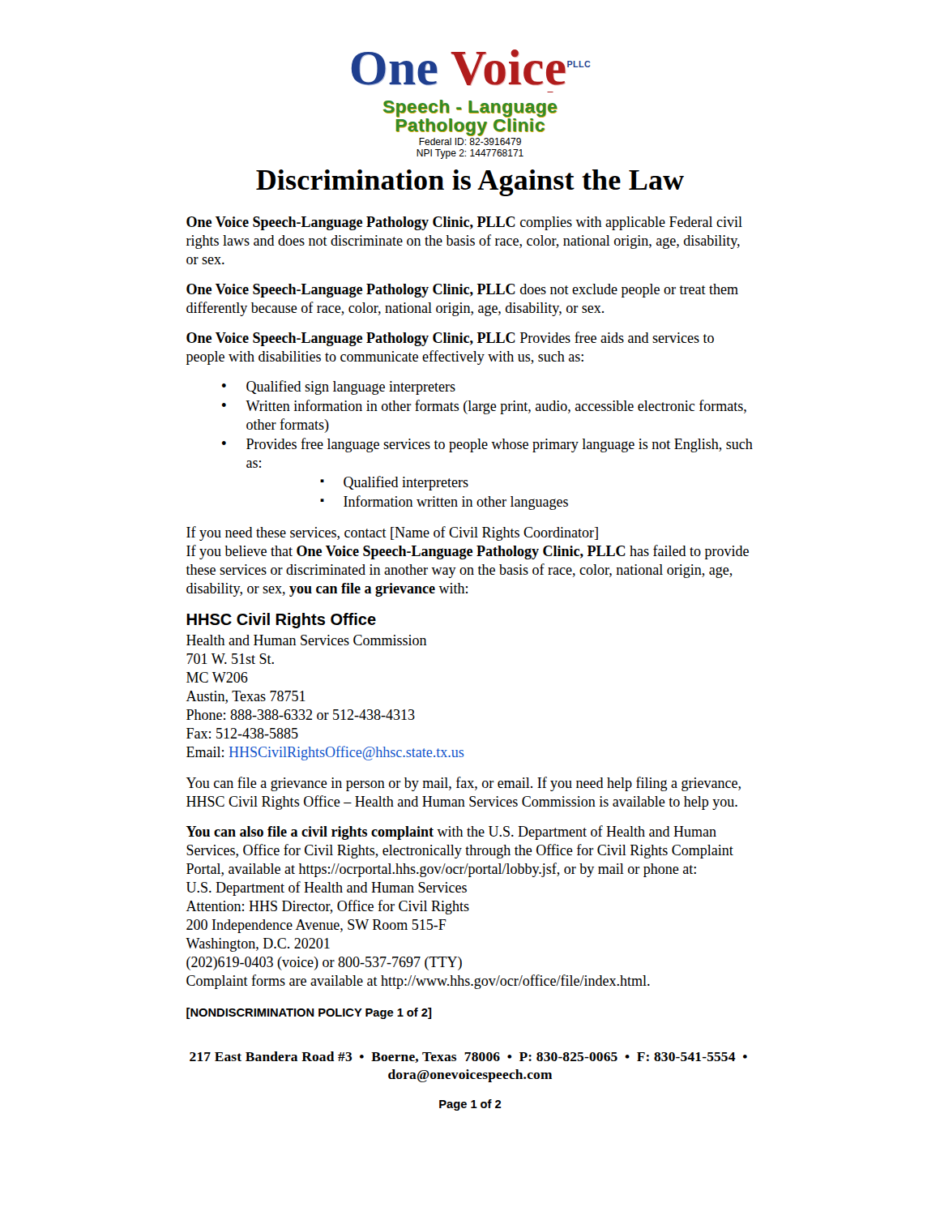One Voice PLLC
Speech - LanguagePathology Clinic
Federal ID: 82-3916479
NPI Type 2: 1447768171
Discrimination is Against the Law
One Voice Speech-Language Pathology Clinic, PLLC complies with applicable Federal civil rights laws and does not discriminate on the basis of race, color, national origin, age, disability, or sex.
One Voice Speech-Language Pathology Clinic, PLLC does not exclude people or treat them differently because of race, color, national origin, age, disability, or sex.
One Voice Speech-Language Pathology Clinic, PLLC Provides free aids and services to people with disabilities to communicate effectively with us, such as:
Qualified sign language interpreters
Written information in other formats (large print, audio, accessible electronic formats, other formats)
Provides free language services to people whose primary language is not English, such as:
Qualified interpreters
Information written in other languages
If you need these services, contact [Name of Civil Rights Coordinator]
If you believe that One Voice Speech-Language Pathology Clinic, PLLC has failed to provide these services or discriminated in another way on the basis of race, color, national origin, age, disability, or sex, you can file a grievance with:
HHSC Civil Rights Office
Health and Human Services Commission
701 W. 51st St.
MC W206
Austin, Texas 78751
Phone: 888-388-6332 or 512-438-4313
Fax: 512-438-5885
Email: HHSCivilRightsOffice@hhsc.state.tx.us
You can file a grievance in person or by mail, fax, or email. If you need help filing a grievance, HHSC Civil Rights Office – Health and Human Services Commission is available to help you.
You can also file a civil rights complaint with the U.S. Department of Health and Human Services, Office for Civil Rights, electronically through the Office for Civil Rights Complaint Portal, available at https://ocrportal.hhs.gov/ocr/portal/lobby.jsf, or by mail or phone at:
U.S. Department of Health and Human Services
Attention: HHS Director, Office for Civil Rights
200 Independence Avenue, SW Room 515-F
Washington, D.C. 20201
(202)619-0403 (voice) or 800-537-7697 (TTY)
Complaint forms are available at http://www.hhs.gov/ocr/office/file/index.html.
[NONDISCRIMINATION POLICY Page 1 of 2]
217 East Bandera Road #3 • Boerne, Texas 78006 • P: 830-825-0065 • F: 830-541-5554 • dora@onevoicespeech.com
Page 1 of 2